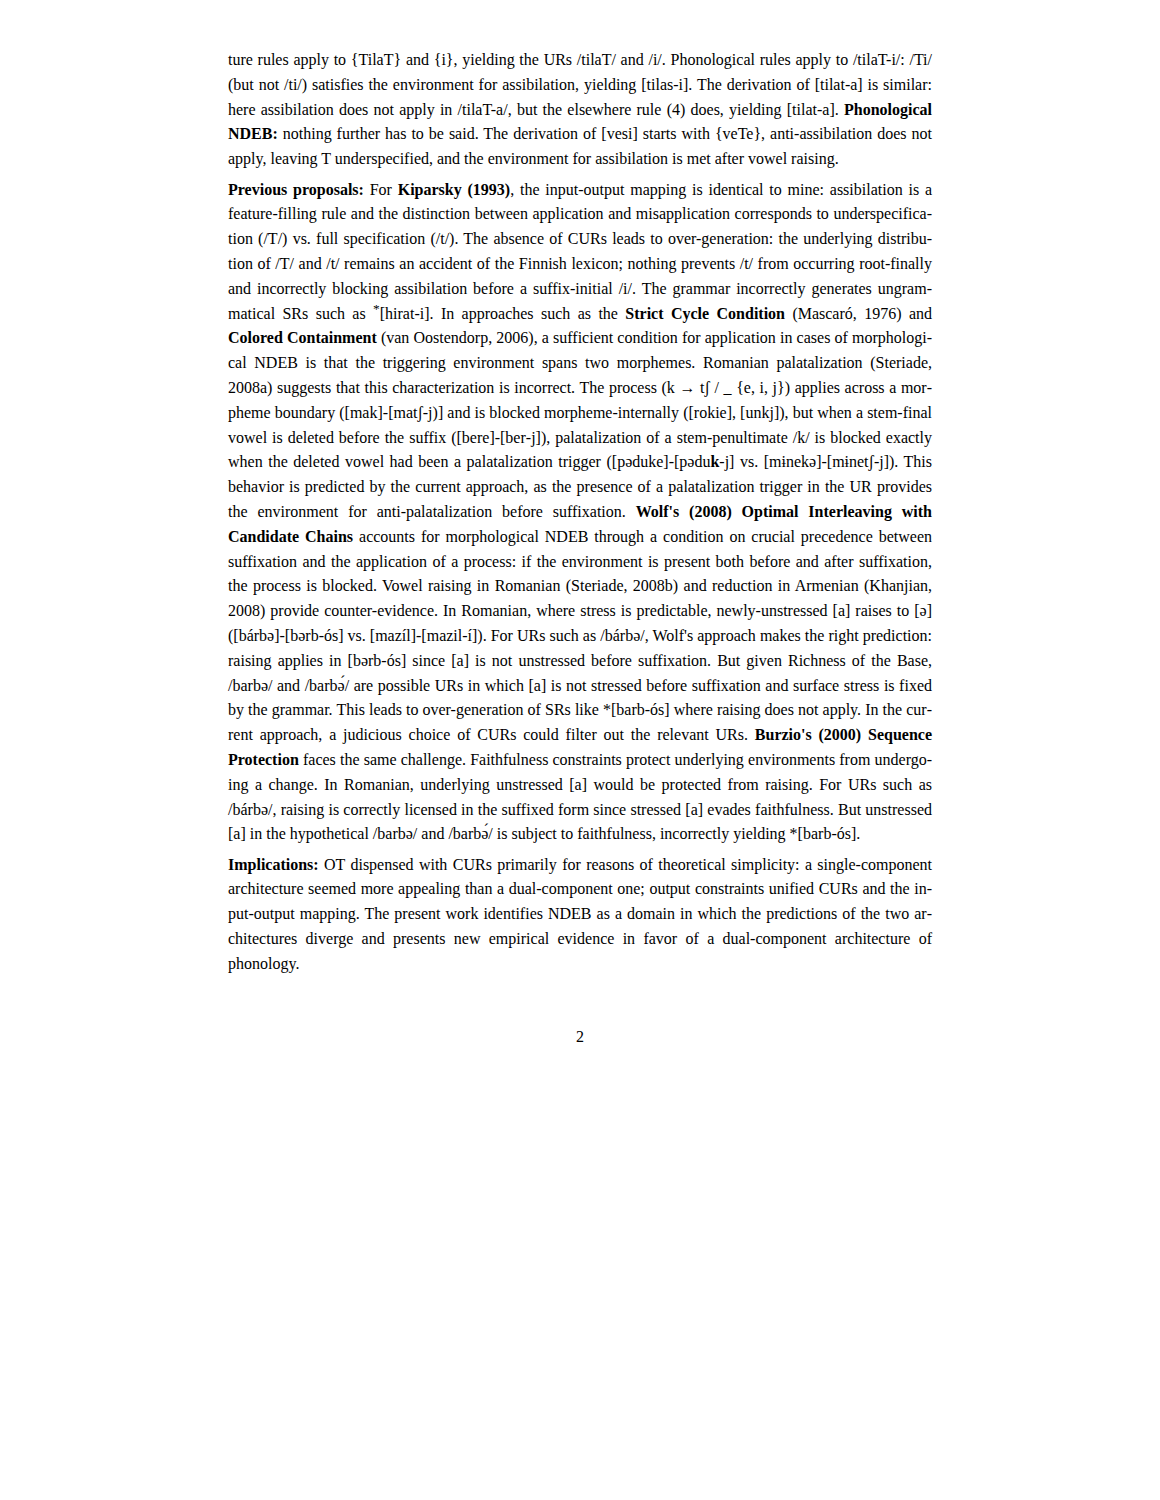ture rules apply to {TilaT} and {i}, yielding the URs /tilaT/ and /i/. Phonological rules apply to /tilaT-i/: /Ti/ (but not /ti/) satisfies the environment for assibilation, yielding [tilas-i]. The derivation of [tilat-a] is similar: here assibilation does not apply in /tilaT-a/, but the elsewhere rule (4) does, yielding [tilat-a]. Phonological NDEB: nothing further has to be said. The derivation of [vesi] starts with {veTe}, anti-assibilation does not apply, leaving T underspecified, and the environment for assibilation is met after vowel raising.
Previous proposals: For Kiparsky (1993), the input-output mapping is identical to mine: assibilation is a feature-filling rule and the distinction between application and misapplication corresponds to underspecification (/T/) vs. full specification (/t/). The absence of CURs leads to over-generation: the underlying distribution of /T/ and /t/ remains an accident of the Finnish lexicon; nothing prevents /t/ from occurring root-finally and incorrectly blocking assibilation before a suffix-initial /i/. The grammar incorrectly generates ungrammatical SRs such as *[hirat-i]. In approaches such as the Strict Cycle Condition (Mascaró, 1976) and Colored Containment (van Oostendorp, 2006), a sufficient condition for application in cases of morphological NDEB is that the triggering environment spans two morphemes. Romanian palatalization (Steriade, 2008a) suggests that this characterization is incorrect. The process (k → tʃ / _ {e, i, j}) applies across a morpheme boundary ([mak]-[matʃ-j)] and is blocked morpheme-internally ([rokie], [unkj]), but when a stem-final vowel is deleted before the suffix ([bere]-[ber-j]), palatalization of a stem-penultimate /k/ is blocked exactly when the deleted vowel had been a palatalization trigger ([pəduke]-[pəduk-j] vs. [mɨnekə]-[mɨnetʃ-j]). This behavior is predicted by the current approach, as the presence of a palatalization trigger in the UR provides the environment for anti-palatalization before suffixation. Wolf's (2008) Optimal Interleaving with Candidate Chains accounts for morphological NDEB through a condition on crucial precedence between suffixation and the application of a process: if the environment is present both before and after suffixation, the process is blocked. Vowel raising in Romanian (Steriade, 2008b) and reduction in Armenian (Khanjian, 2008) provide counter-evidence. In Romanian, where stress is predictable, newly-unstressed [a] raises to [ə] ([bárbə]-[bərb-ós] vs. [mazíl]-[mazil-í]). For URs such as /bárbə/, Wolf's approach makes the right prediction: raising applies in [bərb-ós] since [a] is not unstressed before suffixation. But given Richness of the Base, /barbə/ and /barbə́/ are possible URs in which [a] is not stressed before suffixation and surface stress is fixed by the grammar. This leads to over-generation of SRs like *[barb-ós] where raising does not apply. In the current approach, a judicious choice of CURs could filter out the relevant URs. Burzio's (2000) Sequence Protection faces the same challenge. Faithfulness constraints protect underlying environments from undergoing a change. In Romanian, underlying unstressed [a] would be protected from raising. For URs such as /bárbə/, raising is correctly licensed in the suffixed form since stressed [a] evades faithfulness. But unstressed [a] in the hypothetical /barbə/ and /barbə́/ is subject to faithfulness, incorrectly yielding *[barb-ós].
Implications: OT dispensed with CURs primarily for reasons of theoretical simplicity: a single-component architecture seemed more appealing than a dual-component one; output constraints unified CURs and the input-output mapping. The present work identifies NDEB as a domain in which the predictions of the two architectures diverge and presents new empirical evidence in favor of a dual-component architecture of phonology.
2